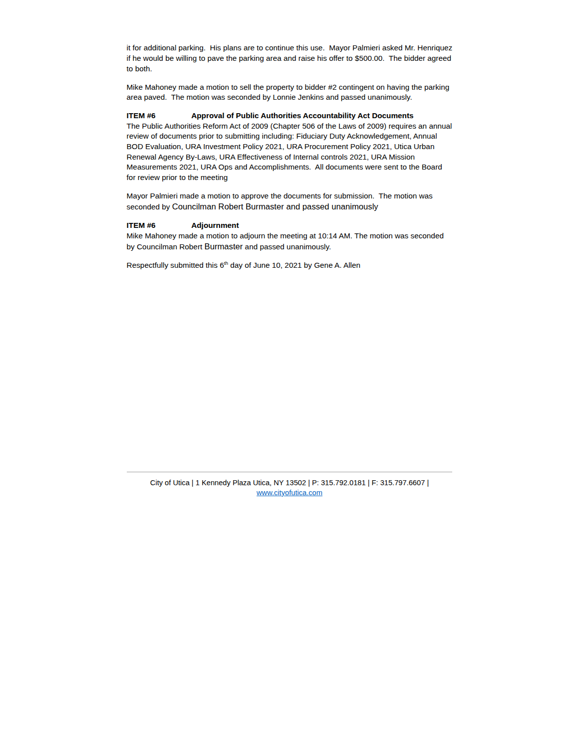it for additional parking. His plans are to continue this use. Mayor Palmieri asked Mr. Henriquez if he would be willing to pave the parking area and raise his offer to $500.00. The bidder agreed to both.
Mike Mahoney made a motion to sell the property to bidder #2 contingent on having the parking area paved. The motion was seconded by Lonnie Jenkins and passed unanimously.
ITEM #6 Approval of Public Authorities Accountability Act Documents
The Public Authorities Reform Act of 2009 (Chapter 506 of the Laws of 2009) requires an annual review of documents prior to submitting including: Fiduciary Duty Acknowledgement, Annual BOD Evaluation, URA Investment Policy 2021, URA Procurement Policy 2021, Utica Urban Renewal Agency By-Laws, URA Effectiveness of Internal controls 2021, URA Mission Measurements 2021, URA Ops and Accomplishments. All documents were sent to the Board for review prior to the meeting
Mayor Palmieri made a motion to approve the documents for submission. The motion was seconded by Councilman Robert Burmaster and passed unanimously
ITEM #6 Adjournment
Mike Mahoney made a motion to adjourn the meeting at 10:14 AM. The motion was seconded by Councilman Robert Burmaster and passed unanimously.
Respectfully submitted this 6th day of June 10, 2021 by Gene A. Allen
City of Utica | 1 Kennedy Plaza Utica, NY 13502 | P: 315.792.0181 | F: 315.797.6607 | www.cityofutica.com